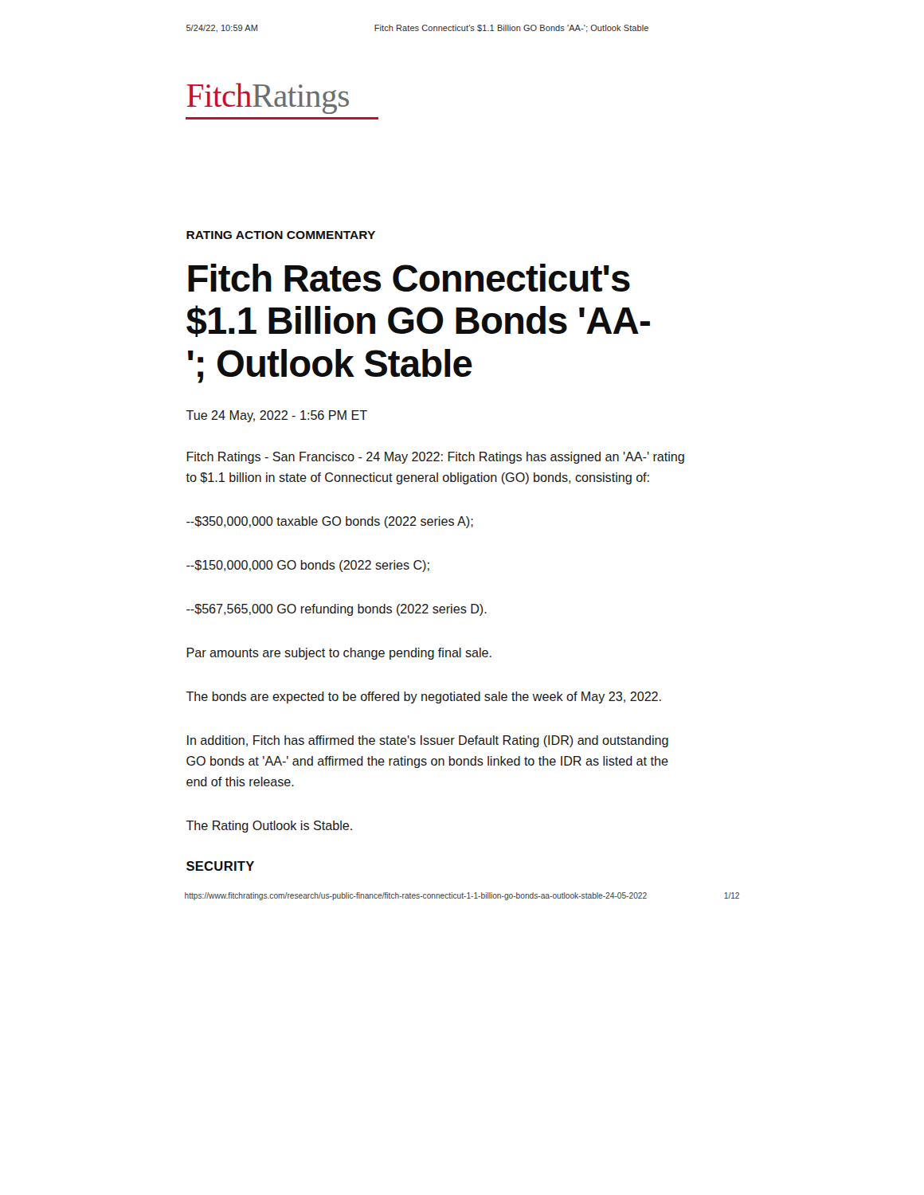5/24/22, 10:59 AM
Fitch Rates Connecticut's $1.1 Billion GO Bonds 'AA-'; Outlook Stable
Fitch Ratings
RATING ACTION COMMENTARY
Fitch Rates Connecticut's $1.1 Billion GO Bonds 'AA-'; Outlook Stable
Tue 24 May, 2022 - 1:56 PM ET
Fitch Ratings - San Francisco - 24 May 2022: Fitch Ratings has assigned an 'AA-' rating to $1.1 billion in state of Connecticut general obligation (GO) bonds, consisting of:
--$350,000,000 taxable GO bonds (2022 series A);
--$150,000,000 GO bonds (2022 series C);
--$567,565,000 GO refunding bonds (2022 series D).
Par amounts are subject to change pending final sale.
The bonds are expected to be offered by negotiated sale the week of May 23, 2022.
In addition, Fitch has affirmed the state's Issuer Default Rating (IDR) and outstanding GO bonds at 'AA-' and affirmed the ratings on bonds linked to the IDR as listed at the end of this release.
The Rating Outlook is Stable.
SECURITY
https://www.fitchratings.com/research/us-public-finance/fitch-rates-connecticut-1-1-billion-go-bonds-aa-outlook-stable-24-05-2022
1/12